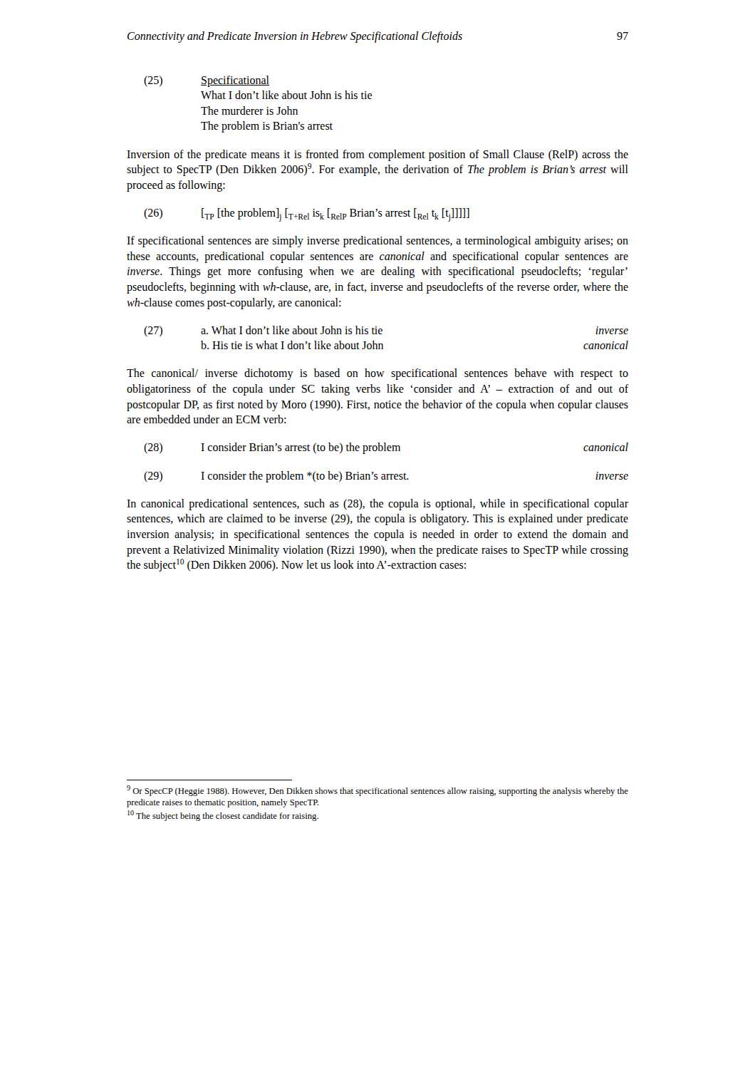Connectivity and Predicate Inversion in Hebrew Specificational Cleftoids 97
(25) Specificational What I don’t like about John is his tie The murderer is John The problem is Brian's arrest
Inversion of the predicate means it is fronted from complement position of Small Clause (RelP) across the subject to SpecTP (Den Dikken 2006)9. For example, the derivation of The problem is Brian’s arrest will proceed as following:
(26) [TP [the problem]j [T+Rel isk [RelP Brian’s arrest [Rel tk [tj]]]]]
If specificational sentences are simply inverse predicational sentences, a terminological ambiguity arises; on these accounts, predicational copular sentences are canonical and specificational copular sentences are inverse. Things get more confusing when we are dealing with specificational pseudoclefts; ‘regular’ pseudoclefts, beginning with wh-clause, are, in fact, inverse and pseudoclefts of the reverse order, where the wh-clause comes post-copularly, are canonical:
(27) a. What I don’t like about John is his tie inverse b. His tie is what I don’t like about John canonical
The canonical/ inverse dichotomy is based on how specificational sentences behave with respect to obligatoriness of the copula under SC taking verbs like ‘consider and A’ – extraction of and out of postcopular DP, as first noted by Moro (1990). First, notice the behavior of the copula when copular clauses are embedded under an ECM verb:
(28) I consider Brian’s arrest (to be) the problem canonical
(29) I consider the problem *(to be) Brian’s arrest. inverse
In canonical predicational sentences, such as (28), the copula is optional, while in specificational copular sentences, which are claimed to be inverse (29), the copula is obligatory. This is explained under predicate inversion analysis; in specificational sentences the copula is needed in order to extend the domain and prevent a Relativized Minimality violation (Rizzi 1990), when the predicate raises to SpecTP while crossing the subject10 (Den Dikken 2006). Now let us look into A’-extraction cases:
9 Or SpecCP (Heggie 1988). However, Den Dikken shows that specificational sentences allow raising, supporting the analysis whereby the predicate raises to thematic position, namely SpecTP.
10 The subject being the closest candidate for raising.